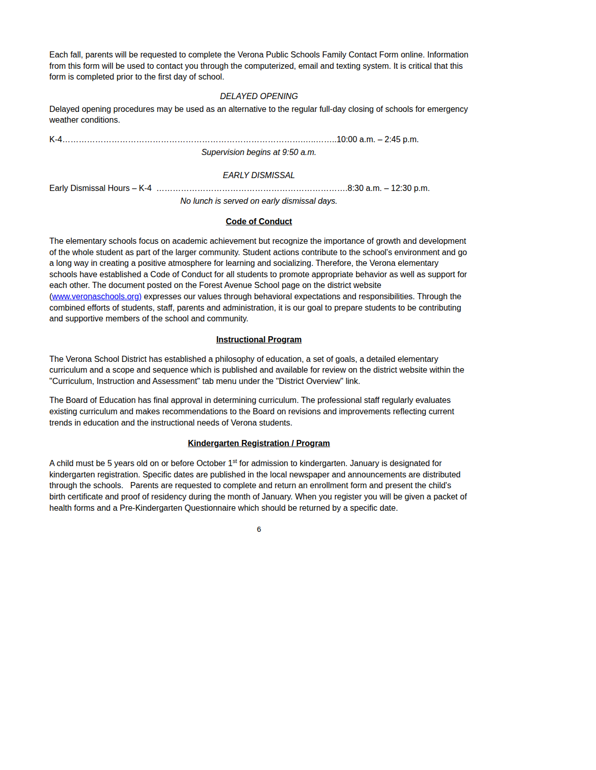Each fall, parents will be requested to complete the Verona Public Schools Family Contact Form online. Information from this form will be used to contact you through the computerized, email and texting system. It is critical that this form is completed prior to the first day of school.
DELAYED OPENING
Delayed opening procedures may be used as an alternative to the regular full-day closing of schools for emergency weather conditions.
K-4…………………………………………………………………………….…..……..10:00 a.m. – 2:45 p.m.
Supervision begins at 9:50 a.m.
EARLY DISMISSAL
Early Dismissal Hours – K-4 …………………………………………………………….8:30 a.m. – 12:30 p.m.
No lunch is served on early dismissal days.
Code of Conduct
The elementary schools focus on academic achievement but recognize the importance of growth and development of the whole student as part of the larger community. Student actions contribute to the school's environment and go a long way in creating a positive atmosphere for learning and socializing. Therefore, the Verona elementary schools have established a Code of Conduct for all students to promote appropriate behavior as well as support for each other. The document posted on the Forest Avenue School page on the district website (www.veronaschools.org) expresses our values through behavioral expectations and responsibilities. Through the combined efforts of students, staff, parents and administration, it is our goal to prepare students to be contributing and supportive members of the school and community.
Instructional Program
The Verona School District has established a philosophy of education, a set of goals, a detailed elementary curriculum and a scope and sequence which is published and available for review on the district website within the "Curriculum, Instruction and Assessment" tab menu under the "District Overview" link.
The Board of Education has final approval in determining curriculum. The professional staff regularly evaluates existing curriculum and makes recommendations to the Board on revisions and improvements reflecting current trends in education and the instructional needs of Verona students.
Kindergarten Registration / Program
A child must be 5 years old on or before October 1st for admission to kindergarten. January is designated for kindergarten registration. Specific dates are published in the local newspaper and announcements are distributed through the schools. Parents are requested to complete and return an enrollment form and present the child's birth certificate and proof of residency during the month of January. When you register you will be given a packet of health forms and a Pre-Kindergarten Questionnaire which should be returned by a specific date.
6